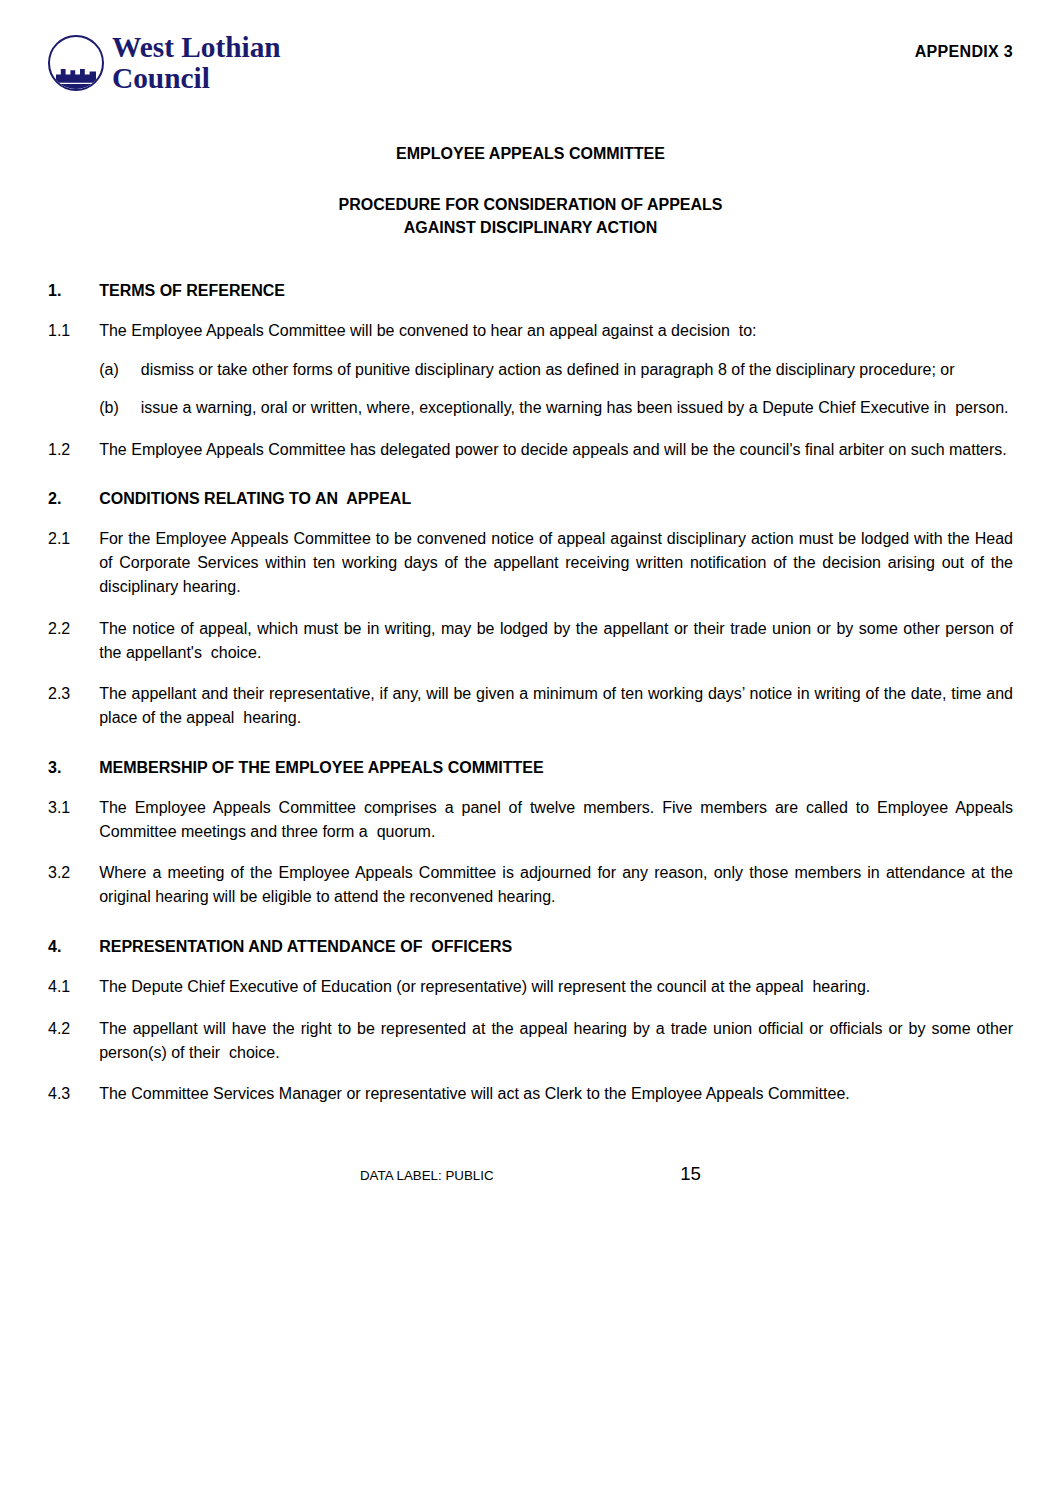West Lothian
Council
APPENDIX 3
EMPLOYEE APPEALS COMMITTEE
PROCEDURE FOR CONSIDERATION OF APPEALS
AGAINST DISCIPLINARY ACTION
1. TERMS OF REFERENCE
1.1
The Employee Appeals Committee will be convened to hear an appeal against a decision to:
(a)
dismiss or take other forms of punitive disciplinary action as defined in paragraph 8 of the disciplinary procedure; or
(b)
issue a warning, oral or written, where, exceptionally, the warning has been issued by a Depute Chief Executive in person.
1.2
The Employee Appeals Committee has delegated power to decide appeals and will be the council's final arbiter on such matters.
2. CONDITIONS RELATING TO AN APPEAL
2.1
For the Employee Appeals Committee to be convened notice of appeal against disciplinary action must be lodged with the Head of Corporate Services within ten working days of the appellant receiving written notification of the decision arising out of the disciplinary hearing.
2.2
The notice of appeal, which must be in writing, may be lodged by the appellant or their trade union or by some other person of the appellant's choice.
2.3
The appellant and their representative, if any, will be given a minimum of ten working days’ notice in writing of the date, time and place of the appeal hearing.
3. MEMBERSHIP OF THE EMPLOYEE APPEALS COMMITTEE
3.1
The Employee Appeals Committee comprises a panel of twelve members. Five members are called to Employee Appeals Committee meetings and three form a quorum.
3.2
Where a meeting of the Employee Appeals Committee is adjourned for any reason, only those members in attendance at the original hearing will be eligible to attend the reconvened hearing.
4. REPRESENTATION AND ATTENDANCE OF OFFICERS
4.1
The Depute Chief Executive of Education (or representative) will represent the council at the appeal hearing.
4.2
The appellant will have the right to be represented at the appeal hearing by a trade union official or officials or by some other person(s) of their choice.
4.3
The Committee Services Manager or representative will act as Clerk to the Employee Appeals Committee.
DATA LABEL: PUBLIC 15